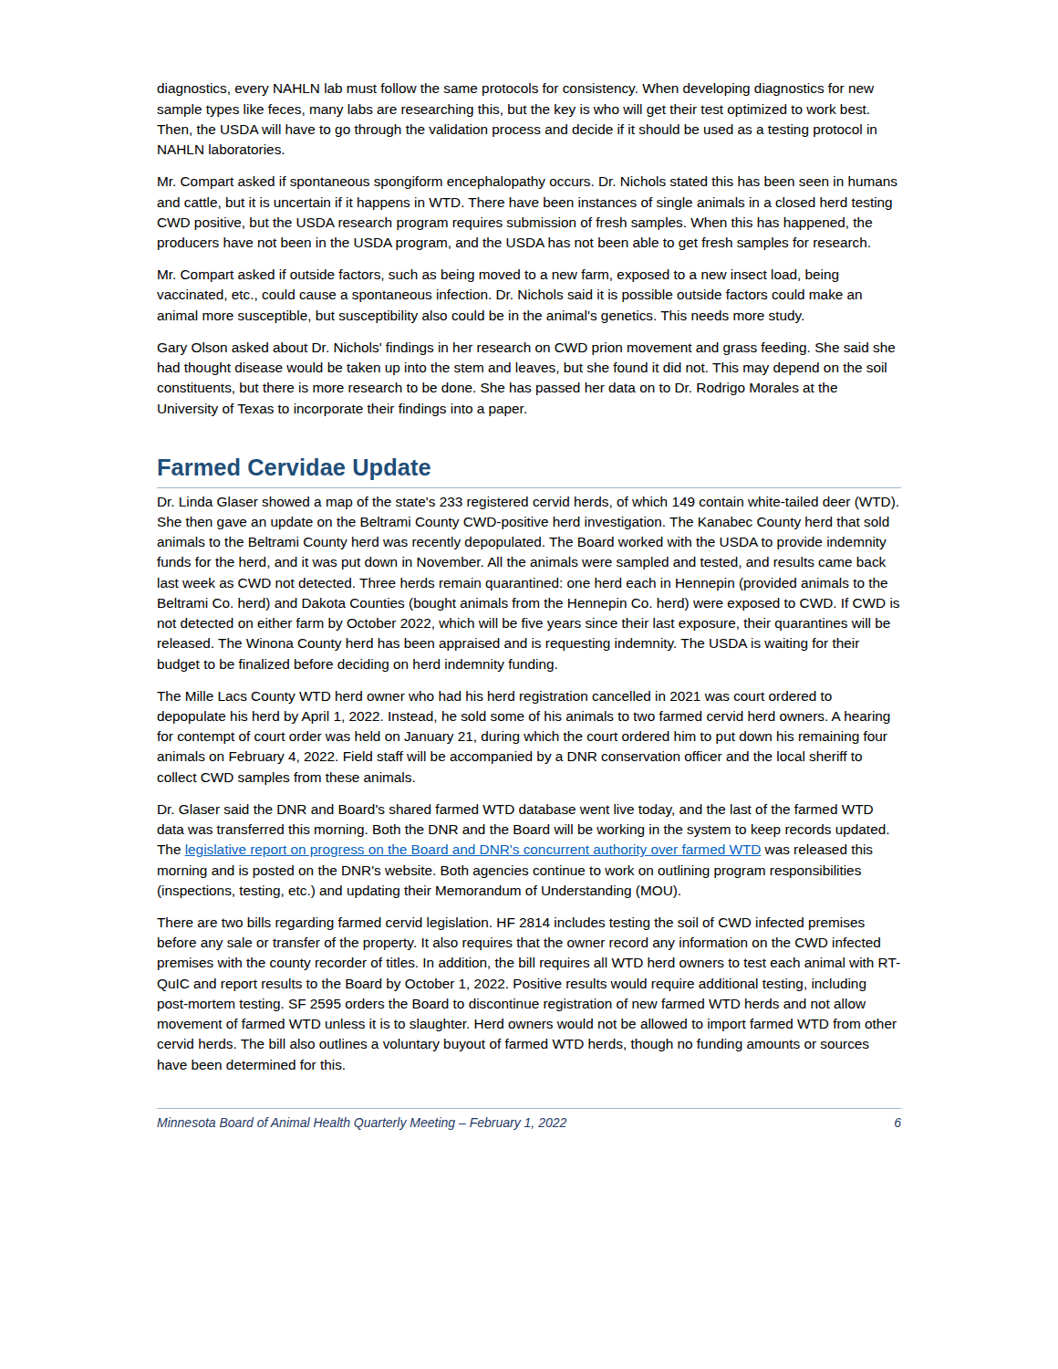diagnostics, every NAHLN lab must follow the same protocols for consistency. When developing diagnostics for new sample types like feces, many labs are researching this, but the key is who will get their test optimized to work best. Then, the USDA will have to go through the validation process and decide if it should be used as a testing protocol in NAHLN laboratories.
Mr. Compart asked if spontaneous spongiform encephalopathy occurs. Dr. Nichols stated this has been seen in humans and cattle, but it is uncertain if it happens in WTD. There have been instances of single animals in a closed herd testing CWD positive, but the USDA research program requires submission of fresh samples. When this has happened, the producers have not been in the USDA program, and the USDA has not been able to get fresh samples for research.
Mr. Compart asked if outside factors, such as being moved to a new farm, exposed to a new insect load, being vaccinated, etc., could cause a spontaneous infection. Dr. Nichols said it is possible outside factors could make an animal more susceptible, but susceptibility also could be in the animal's genetics. This needs more study.
Gary Olson asked about Dr. Nichols' findings in her research on CWD prion movement and grass feeding. She said she had thought disease would be taken up into the stem and leaves, but she found it did not. This may depend on the soil constituents, but there is more research to be done. She has passed her data on to Dr. Rodrigo Morales at the University of Texas to incorporate their findings into a paper.
Farmed Cervidae Update
Dr. Linda Glaser showed a map of the state's 233 registered cervid herds, of which 149 contain white-tailed deer (WTD). She then gave an update on the Beltrami County CWD-positive herd investigation. The Kanabec County herd that sold animals to the Beltrami County herd was recently depopulated. The Board worked with the USDA to provide indemnity funds for the herd, and it was put down in November. All the animals were sampled and tested, and results came back last week as CWD not detected. Three herds remain quarantined: one herd each in Hennepin (provided animals to the Beltrami Co. herd) and Dakota Counties (bought animals from the Hennepin Co. herd) were exposed to CWD. If CWD is not detected on either farm by October 2022, which will be five years since their last exposure, their quarantines will be released. The Winona County herd has been appraised and is requesting indemnity. The USDA is waiting for their budget to be finalized before deciding on herd indemnity funding.
The Mille Lacs County WTD herd owner who had his herd registration cancelled in 2021 was court ordered to depopulate his herd by April 1, 2022. Instead, he sold some of his animals to two farmed cervid herd owners. A hearing for contempt of court order was held on January 21, during which the court ordered him to put down his remaining four animals on February 4, 2022. Field staff will be accompanied by a DNR conservation officer and the local sheriff to collect CWD samples from these animals.
Dr. Glaser said the DNR and Board's shared farmed WTD database went live today, and the last of the farmed WTD data was transferred this morning. Both the DNR and the Board will be working in the system to keep records updated. The legislative report on progress on the Board and DNR's concurrent authority over farmed WTD was released this morning and is posted on the DNR's website. Both agencies continue to work on outlining program responsibilities (inspections, testing, etc.) and updating their Memorandum of Understanding (MOU).
There are two bills regarding farmed cervid legislation. HF 2814 includes testing the soil of CWD infected premises before any sale or transfer of the property. It also requires that the owner record any information on the CWD infected premises with the county recorder of titles. In addition, the bill requires all WTD herd owners to test each animal with RT-QuIC and report results to the Board by October 1, 2022. Positive results would require additional testing, including post-mortem testing. SF 2595 orders the Board to discontinue registration of new farmed WTD herds and not allow movement of farmed WTD unless it is to slaughter. Herd owners would not be allowed to import farmed WTD from other cervid herds. The bill also outlines a voluntary buyout of farmed WTD herds, though no funding amounts or sources have been determined for this.
Minnesota Board of Animal Health Quarterly Meeting – February 1, 2022 6